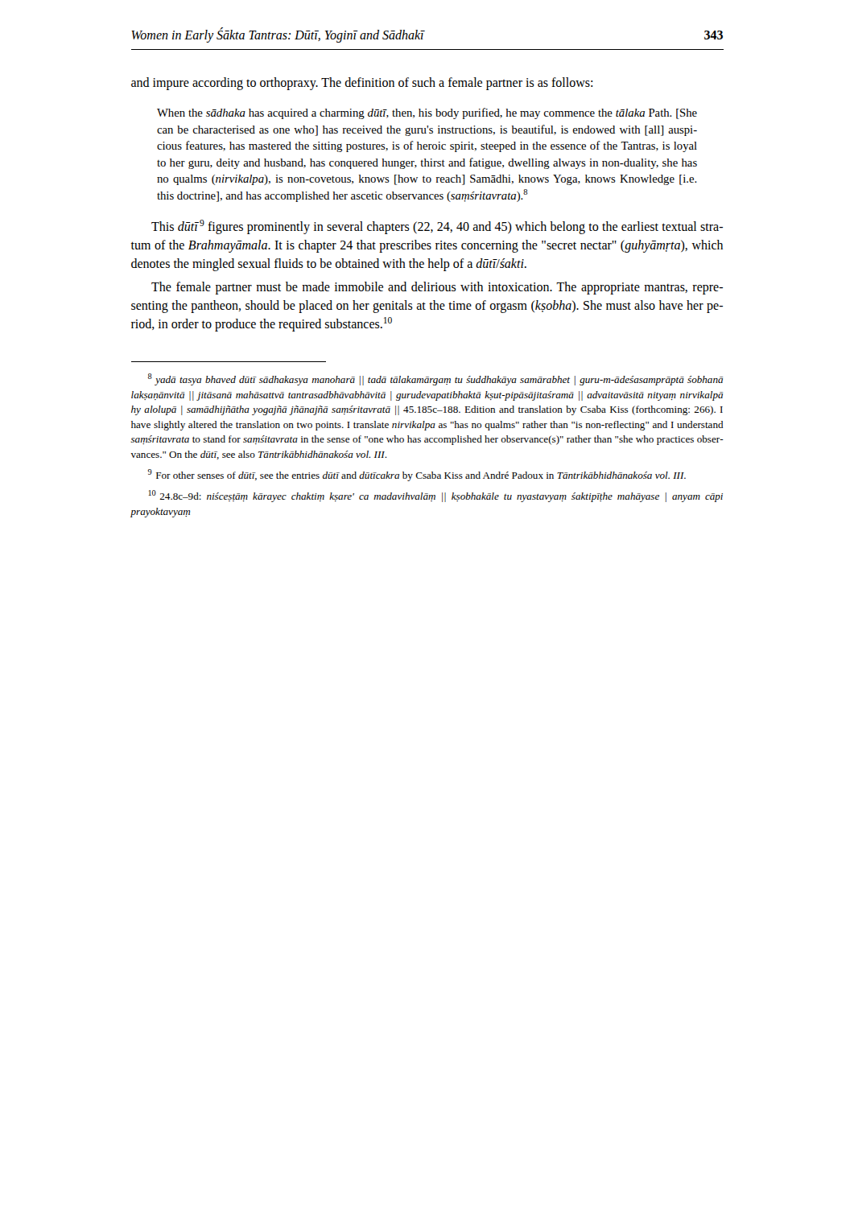Women in Early Śākta Tantras: Dūtī, Yoginī and Sādhakī 343
and impure according to orthopraxy. The definition of such a female partner is as follows:
When the sādhaka has acquired a charming dūtī, then, his body purified, he may commence the tālaka Path. [She can be characterised as one who] has received the guru's instructions, is beautiful, is endowed with [all] auspicious features, has mastered the sitting postures, is of heroic spirit, steeped in the essence of the Tantras, is loyal to her guru, deity and husband, has conquered hunger, thirst and fatigue, dwelling always in non-duality, she has no qualms (nirvikalpa), is non-covetous, knows [how to reach] Samādhi, knows Yoga, knows Knowledge [i.e. this doctrine], and has accomplished her ascetic observances (saṃśritavrata).8
This dūtī 9 figures prominently in several chapters (22, 24, 40 and 45) which belong to the earliest textual stratum of the Brahmayāmala. It is chapter 24 that prescribes rites concerning the "secret nectar" (guhyāmṛta), which denotes the mingled sexual fluids to be obtained with the help of a dūtī/śakti.
The female partner must be made immobile and delirious with intoxication. The appropriate mantras, representing the pantheon, should be placed on her genitals at the time of orgasm (kṣobha). She must also have her period, in order to produce the required substances.10
8 yadā tasya bhaved dūtī sādhakasya manoharā || tadā tālakamārgaṃ tu śuddhakāya samārabhet | guru-m-ādeśasamprāptā śobhanā lakṣaṇānvitā || jitāsanā mahāsattvā tantrasadbhāvabhāvitā | gurudevapatibhaktā kṣut-pipāsājitaśramā || advaitavāsitā nityaṃ nirvikalpā hy alolupā | samādhijñātha yogajñā jñānajñā saṃśritavratā || 45.185c–188. Edition and translation by Csaba Kiss (forthcoming: 266). I have slightly altered the translation on two points. I translate nirvikalpa as "has no qualms" rather than "is non-reflecting" and I understand saṃśritavrata to stand for saṃśitavrata in the sense of "one who has accomplished her observance(s)" rather than "she who practices observances." On the dūtī, see also Tāntrikābhidhānakośa vol. III.
9 For other senses of dūtī, see the entries dūtī and dūtīcakra by Csaba Kiss and André Padoux in Tāntrikābhidhānakośa vol. III.
1024.8c–9d: niśceṣṭāṃ kārayec chaktiṃ kṣare' ca madavihvalāṃ || kṣobhakāle tu nyastavyaṃ śaktipīṭhe mahāyase | anyam cāpi prayoktavyaṃ